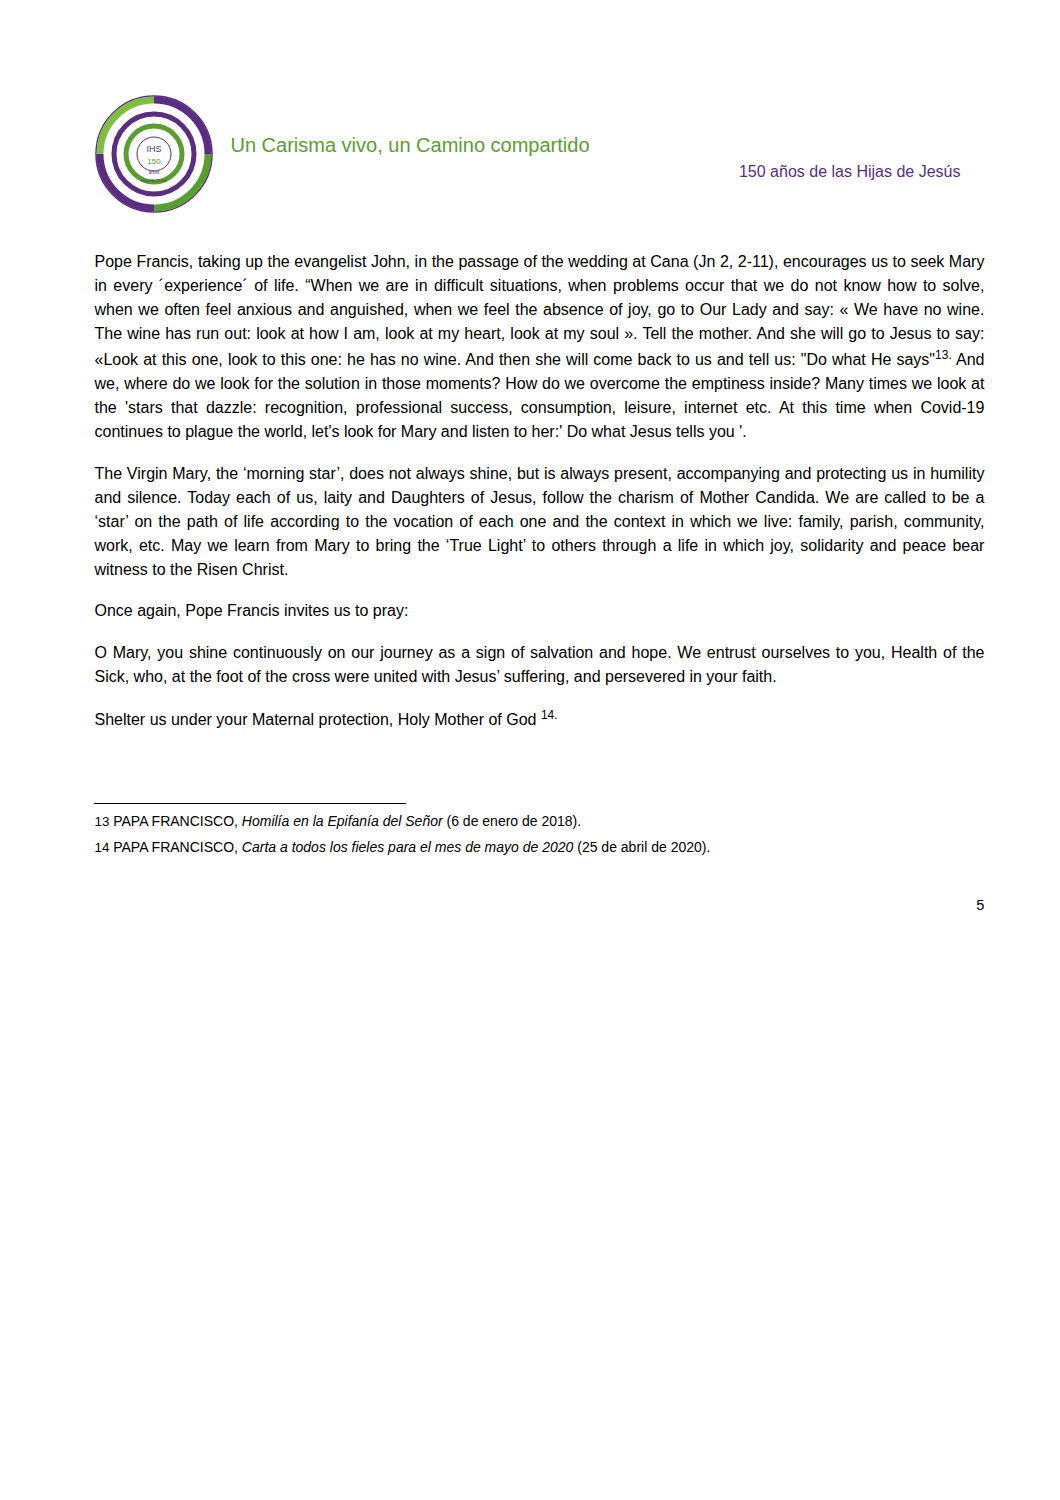IHS 150 años Hijas de Jesús
Un Carisma vivo, un Camino compartido 150 años de las Hijas de Jesús
Pope Francis, taking up the evangelist John, in the passage of the wedding at Cana (Jn 2, 2-11), encourages us to seek Mary in every ´experience´ of life. “When we are in difficult situations, when problems occur that we do not know how to solve, when we often feel anxious and anguished, when we feel the absence of joy, go to Our Lady and say: « We have no wine. The wine has run out: look at how I am, look at my heart, look at my soul ». Tell the mother. And she will go to Jesus to say: «Look at this one, look to this one: he has no wine. And then she will come back to us and tell us: "Do what He says"13. And we, where do we look for the solution in those moments? How do we overcome the emptiness inside? Many times we look at the 'stars that dazzle: recognition, professional success, consumption, leisure, internet etc. At this time when Covid-19 continues to plague the world, let's look for Mary and listen to her:' Do what Jesus tells you '.
The Virgin Mary, the ‘morning star’, does not always shine, but is always present, accompanying and protecting us in humility and silence. Today each of us, laity and Daughters of Jesus, follow the charism of Mother Candida. We are called to be a ‘star’ on the path of life according to the vocation of each one and the context in which we live: family, parish, community, work, etc. May we learn from Mary to bring the ‘True Light’ to others through a life in which joy, solidarity and peace bear witness to the Risen Christ.
Once again, Pope Francis invites us to pray:
O Mary, you shine continuously on our journey as a sign of salvation and hope. We entrust ourselves to you, Health of the Sick, who, at the foot of the cross were united with Jesus’ suffering, and persevered in your faith.
Shelter us under your Maternal protection, Holy Mother of God 14.
13 PAPA FRANCISCO, Homilía en la Epifanía del Señor (6 de enero de 2018).
14 PAPA FRANCISCO, Carta a todos los fieles para el mes de mayo de 2020 (25 de abril de 2020).
5